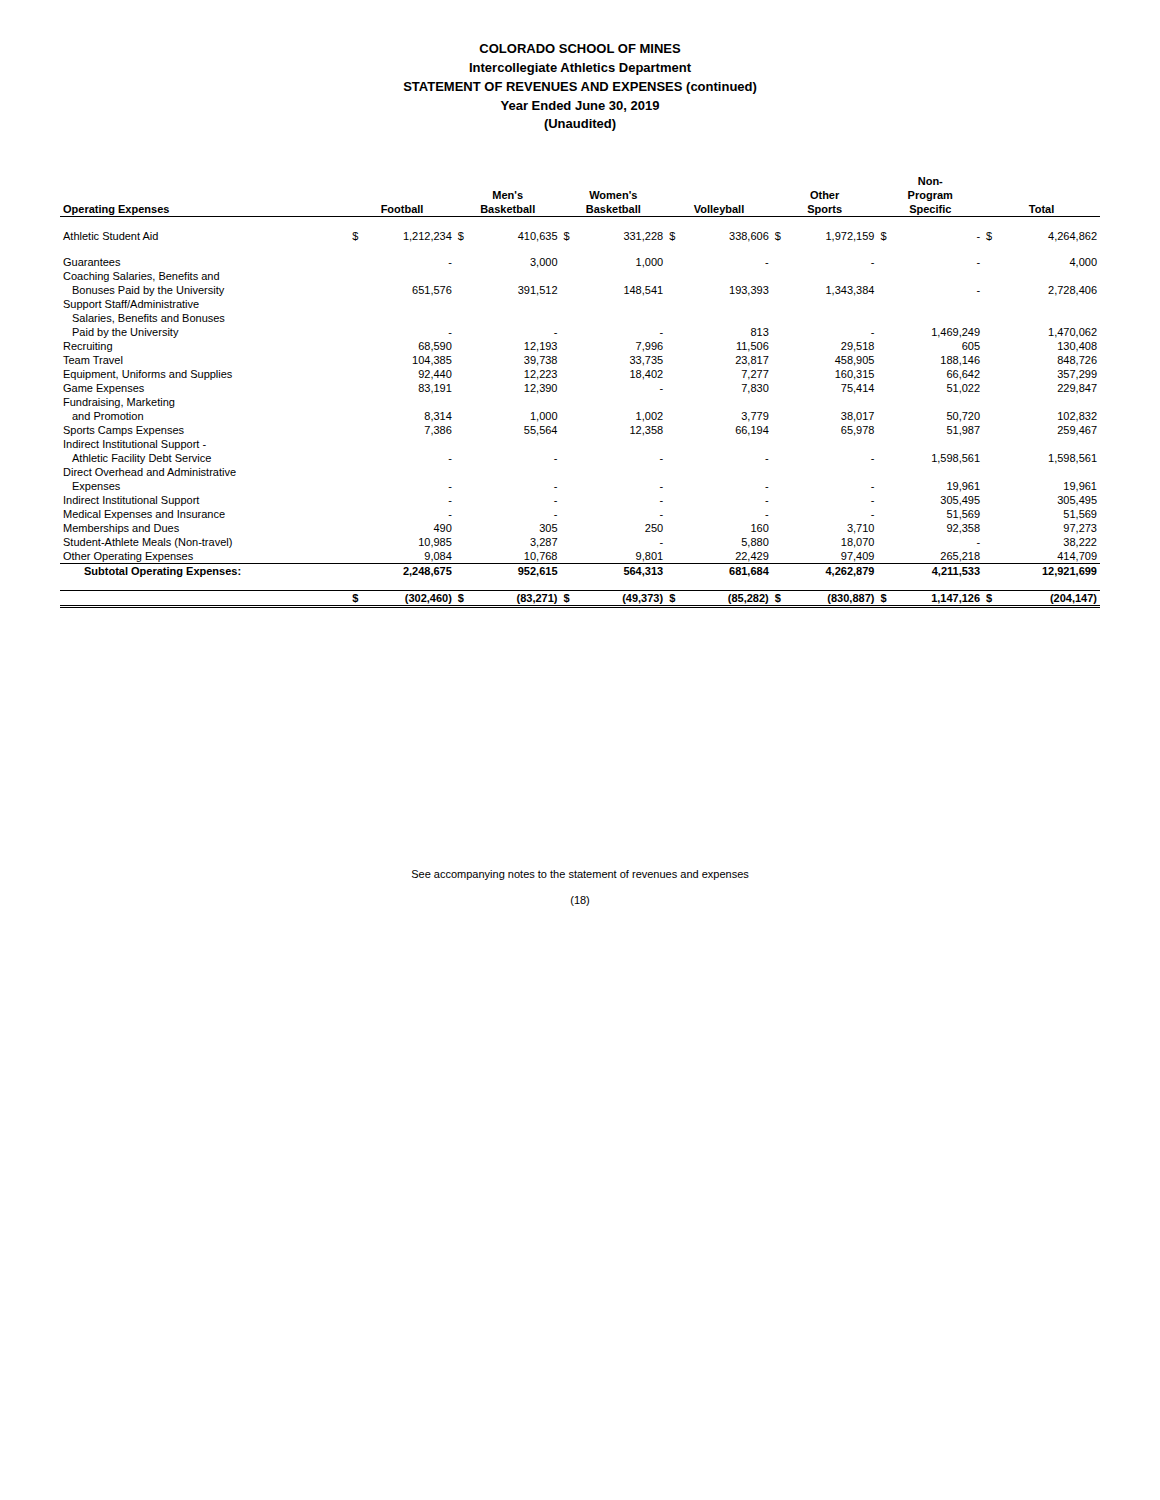COLORADO SCHOOL OF MINES
Intercollegiate Athletics Department
STATEMENT OF REVENUES AND EXPENSES (continued)
Year Ended June 30, 2019
(Unaudited)
| | | | | | | Non- | |
| --- | --- | --- | --- | --- | --- | --- | --- |
| | | Men's | Women's | | Other | Program | |
| Operating Expenses | Football | Basketball | Basketball | Volleyball | Sports | Specific | Total |
| Athletic Student Aid | $ | 1,212,234 | $ | 410,635 | $ | 331,228 | $ | 338,606 | $ | 1,972,159 | $ | - | $ | 4,264,862 |
| Guarantees | | - | | 3,000 | | 1,000 | | - | | - | | - | | 4,000 |
| Coaching Salaries, Benefits and | |
| Bonuses Paid by the University | | 651,576 | | 391,512 | | 148,541 | | 193,393 | | 1,343,384 | | - | | 2,728,406 |
| Support Staff/Administrative | |
| Salaries, Benefits and Bonuses | |
| Paid by the University | | - | | - | | - | | 813 | | - | | 1,469,249 | | 1,470,062 |
| Recruiting | | 68,590 | | 12,193 | | 7,996 | | 11,506 | | 29,518 | | 605 | | 130,408 |
| Team Travel | | 104,385 | | 39,738 | | 33,735 | | 23,817 | | 458,905 | | 188,146 | | 848,726 |
| Equipment, Uniforms and Supplies | | 92,440 | | 12,223 | | 18,402 | | 7,277 | | 160,315 | | 66,642 | | 357,299 |
| Game Expenses | | 83,191 | | 12,390 | | - | | 7,830 | | 75,414 | | 51,022 | | 229,847 |
| Fundraising, Marketing | |
| and Promotion | | 8,314 | | 1,000 | | 1,002 | | 3,779 | | 38,017 | | 50,720 | | 102,832 |
| Sports Camps Expenses | | 7,386 | | 55,564 | | 12,358 | | 66,194 | | 65,978 | | 51,987 | | 259,467 |
| Indirect Institutional Support - | |
| Athletic Facility Debt Service | | - | | - | | - | | - | | - | | 1,598,561 | | 1,598,561 |
| Direct Overhead and Administrative | |
| Expenses | | - | | - | | - | | - | | - | | 19,961 | | 19,961 |
| Indirect Institutional Support | | - | | - | | - | | - | | - | | 305,495 | | 305,495 |
| Medical Expenses and Insurance | | - | | - | | - | | - | | - | | 51,569 | | 51,569 |
| Memberships and Dues | | 490 | | 305 | | 250 | | 160 | | 3,710 | | 92,358 | | 97,273 |
| Student-Athlete Meals (Non-travel) | | 10,985 | | 3,287 | | - | | 5,880 | | 18,070 | | - | | 38,222 |
| Other Operating Expenses | | 9,084 | | 10,768 | | 9,801 | | 22,429 | | 97,409 | | 265,218 | | 414,709 |
| Subtotal Operating Expenses: | | 2,248,675 | | 952,615 | | 564,313 | | 681,684 | | 4,262,879 | | 4,211,533 | | 12,921,699 |
| | $ | (302,460) | $ | (83,271) | $ | (49,373) | $ | (85,282) | $ | (830,887) | $ | 1,147,126 | $ | (204,147) |
See accompanying notes to the statement of revenues and expenses
(18)